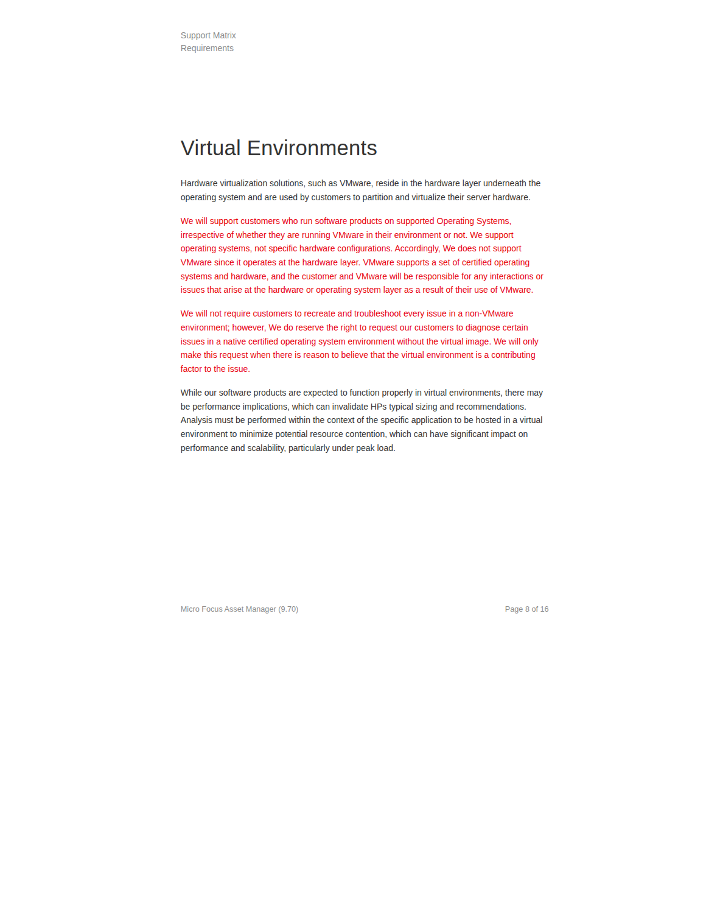Support Matrix
Requirements
Virtual Environments
Hardware virtualization solutions, such as VMware, reside in the hardware layer underneath the operating system and are used by customers to partition and virtualize their server hardware.
We will support customers who run software products on supported Operating Systems, irrespective of whether they are running VMware in their environment or not. We support operating systems, not specific hardware configurations. Accordingly, We does not support VMware since it operates at the hardware layer. VMware supports a set of certified operating systems and hardware, and the customer and VMware will be responsible for any interactions or issues that arise at the hardware or operating system layer as a result of their use of VMware.
We will not require customers to recreate and troubleshoot every issue in a non-VMware environment; however, We do reserve the right to request our customers to diagnose certain issues in a native certified operating system environment without the virtual image. We will only make this request when there is reason to believe that the virtual environment is a contributing factor to the issue.
While our software products are expected to function properly in virtual environments, there may be performance implications, which can invalidate HPs typical sizing and recommendations. Analysis must be performed within the context of the specific application to be hosted in a virtual environment to minimize potential resource contention, which can have significant impact on performance and scalability, particularly under peak load.
Micro Focus Asset Manager (9.70)
Page 8 of 16